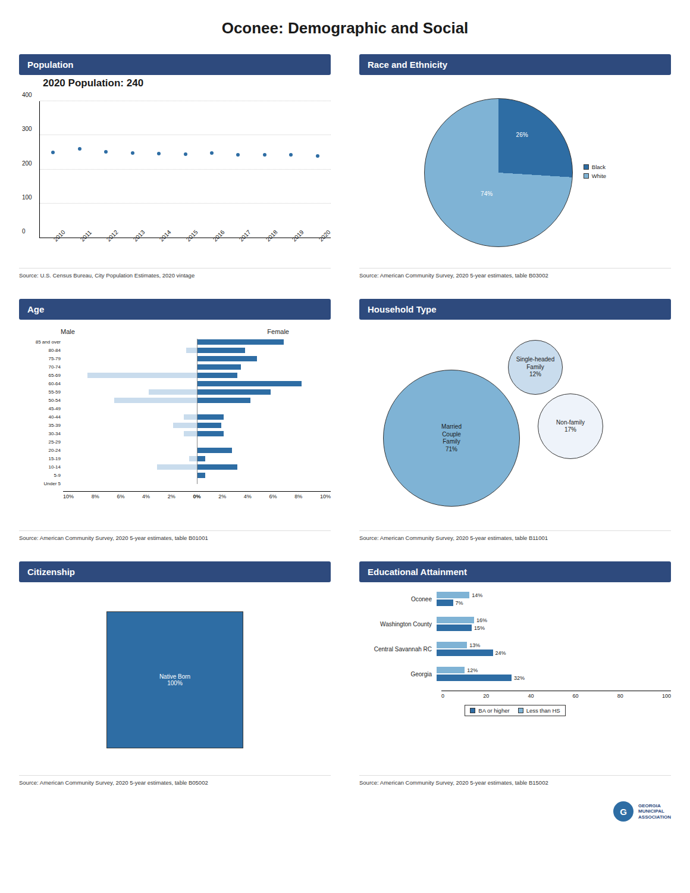Oconee: Demographic and Social
Population
2020 Population: 240
400
300
200
100
0
2010
2011
2012
2013
2014
2015
2016
2017
2018
2019
2020
Source: U.S. Census Bureau, City Population Estimates, 2020 vintage
Race and Ethnicity
26%
74%
Black
White
Source: American Community Survey, 2020 5-year estimates, table B03002
Age
Male Female
85 and over
80-84
75-79
70-74
65-69
60-64
55-59
50-54
45-49
40-44
35-39
30-34
25-29
20-24
15-19
10-14
5-9
Under 5
10% 8% 6% 4% 2% 0% 2% 4% 6% 8% 10%
Source: American Community Survey, 2020 5-year estimates, table B01001
Household Type
Married
Couple
Family
71%
Single-headed
Family
12%
Non-family
17%
Source: American Community Survey, 2020 5-year estimates, table B11001
Citizenship
Native Born
100%
Source: American Community Survey, 2020 5-year estimates, table B05002
Educational Attainment
Oconee
14%
7%
Washington County
16%
15%
Central Savannah RC
13%
24%
Georgia
12%
32%
020406080100
BA or higher
Less than HS
Source: American Community Survey, 2020 5-year estimates, table B15002
G
GEORGIA
MUNICIPAL
ASSOCIATION